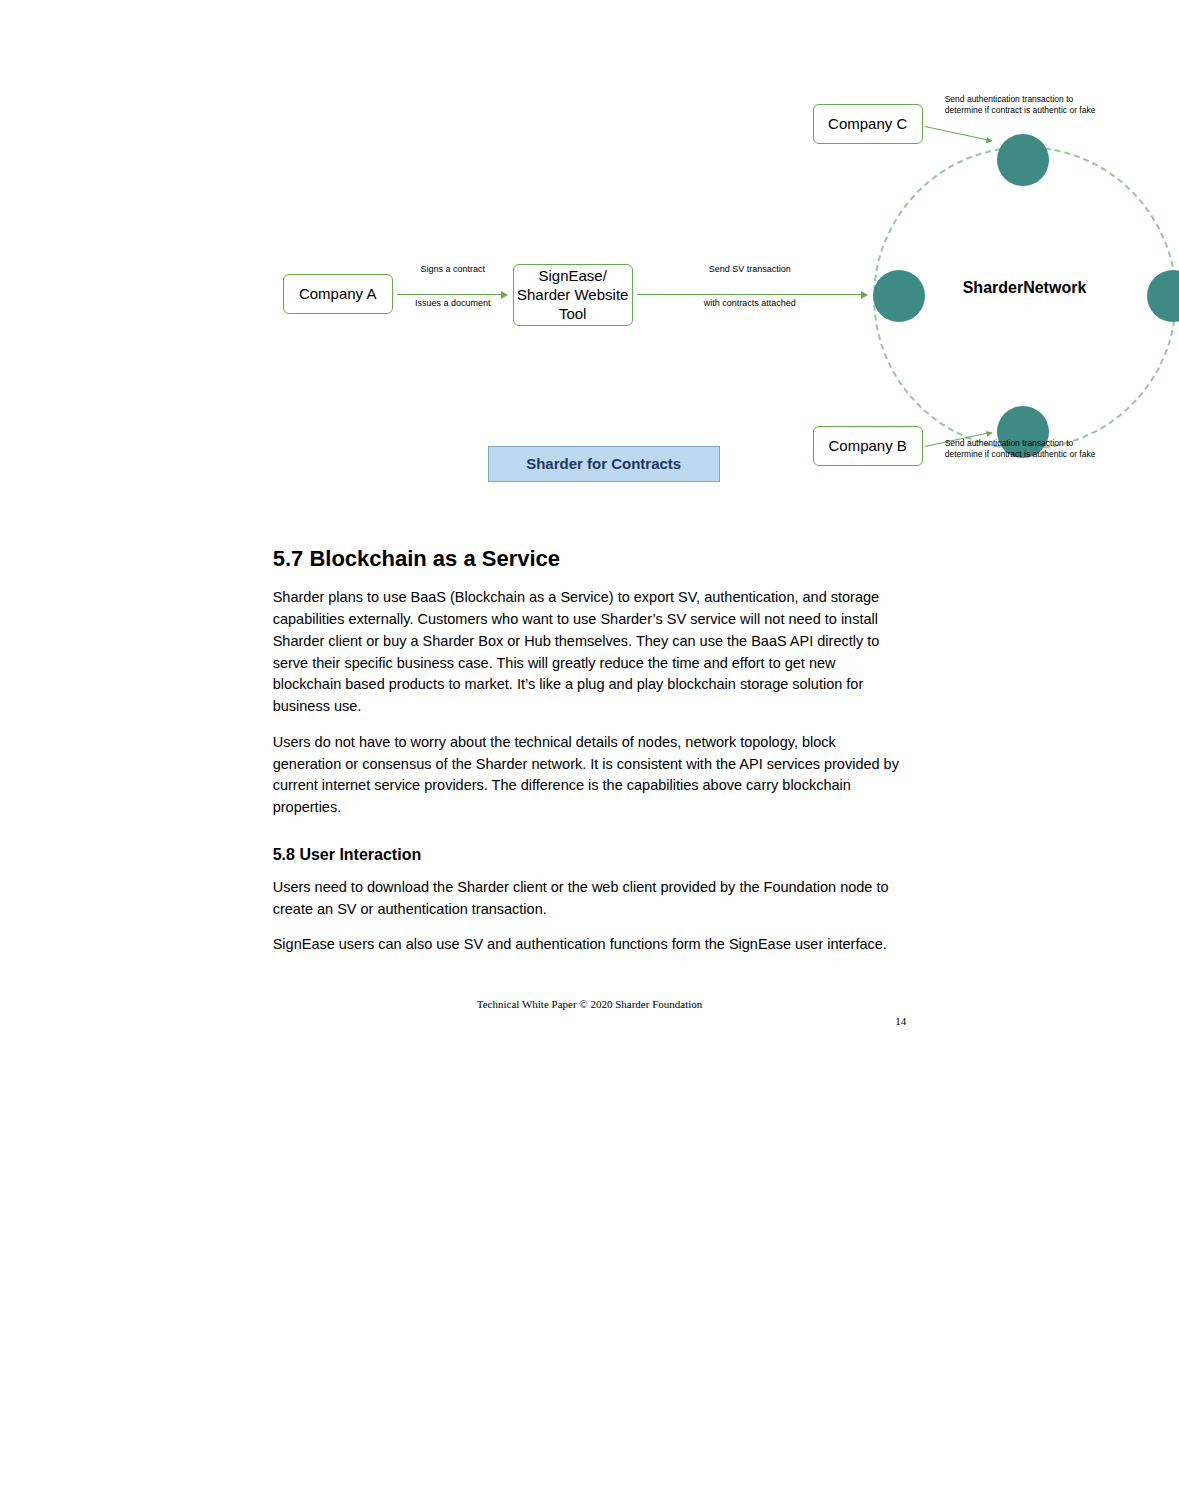SharderNetwork
Company C
Send authentication transaction to
determine if contract is authentic or fake
Company B
Send authentication transaction to
determine if contract is authentic or fake
Company A
Signs a contract
Issues a document
SignEase/
Sharder Website
Tool
Send SV transaction
with contracts attached
Sharder for Contracts
5.7 Blockchain as a Service
Sharder plans to use BaaS (Blockchain as a Service) to export SV, authentication, and storage capabilities externally. Customers who want to use Sharder’s SV service will not need to install Sharder client or buy a Sharder Box or Hub themselves. They can use the BaaS API directly to serve their specific business case. This will greatly reduce the time and effort to get new blockchain based products to market. It’s like a plug and play blockchain storage solution for business use.
Users do not have to worry about the technical details of nodes, network topology, block generation or consensus of the Sharder network. It is consistent with the API services provided by current internet service providers. The difference is the capabilities above carry blockchain properties.
5.8 User Interaction
Users need to download the Sharder client or the web client provided by the Foundation node to create an SV or authentication transaction.
SignEase users can also use SV and authentication functions form the SignEase user interface.
Technical White Paper © 2020 Sharder Foundation
14